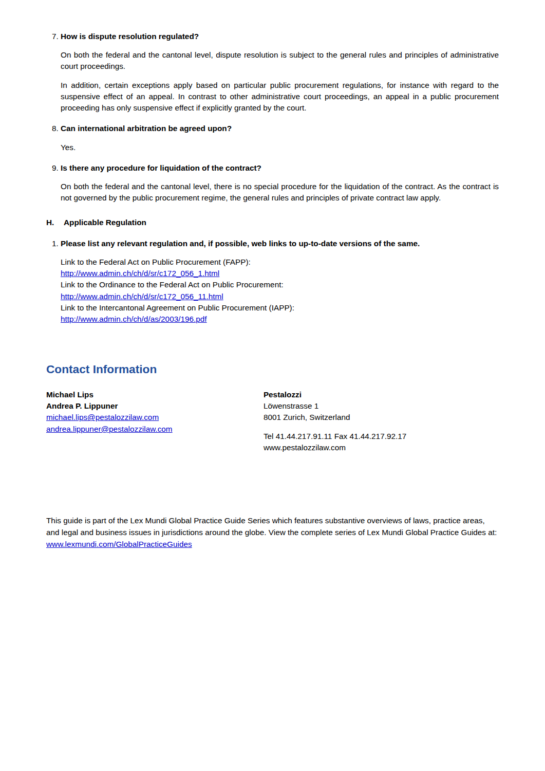How is dispute resolution regulated?
On both the federal and the cantonal level, dispute resolution is subject to the general rules and principles of administrative court proceedings.
In addition, certain exceptions apply based on particular public procurement regulations, for instance with regard to the suspensive effect of an appeal. In contrast to other administrative court proceedings, an appeal in a public procurement proceeding has only suspensive effect if explicitly granted by the court.
Can international arbitration be agreed upon?
Yes.
Is there any procedure for liquidation of the contract?
On both the federal and the cantonal level, there is no special procedure for the liquidation of the contract. As the contract is not governed by the public procurement regime, the general rules and principles of private contract law apply.
H. Applicable Regulation
Please list any relevant regulation and, if possible, web links to up-to-date versions of the same.
Link to the Federal Act on Public Procurement (FAPP):
http://www.admin.ch/ch/d/sr/c172_056_1.html
Link to the Ordinance to the Federal Act on Public Procurement:
http://www.admin.ch/ch/d/sr/c172_056_11.html
Link to the Intercantonal Agreement on Public Procurement (IAPP):
http://www.admin.ch/ch/d/as/2003/196.pdf
Contact Information
| Michael Lips Andrea P. Lippuner michael.lips@pestalozzilaw.com andrea.lippuner@pestalozzilaw.com | Pestalozzi Löwenstrasse 1 8001 Zurich, Switzerland Tel 41.44.217.91.11 Fax 41.44.217.92.17 www.pestalozzilaw.com |
This guide is part of the Lex Mundi Global Practice Guide Series which features substantive overviews of laws, practice areas, and legal and business issues in jurisdictions around the globe. View the complete series of Lex Mundi Global Practice Guides at:
www.lexmundi.com/GlobalPracticeGuides